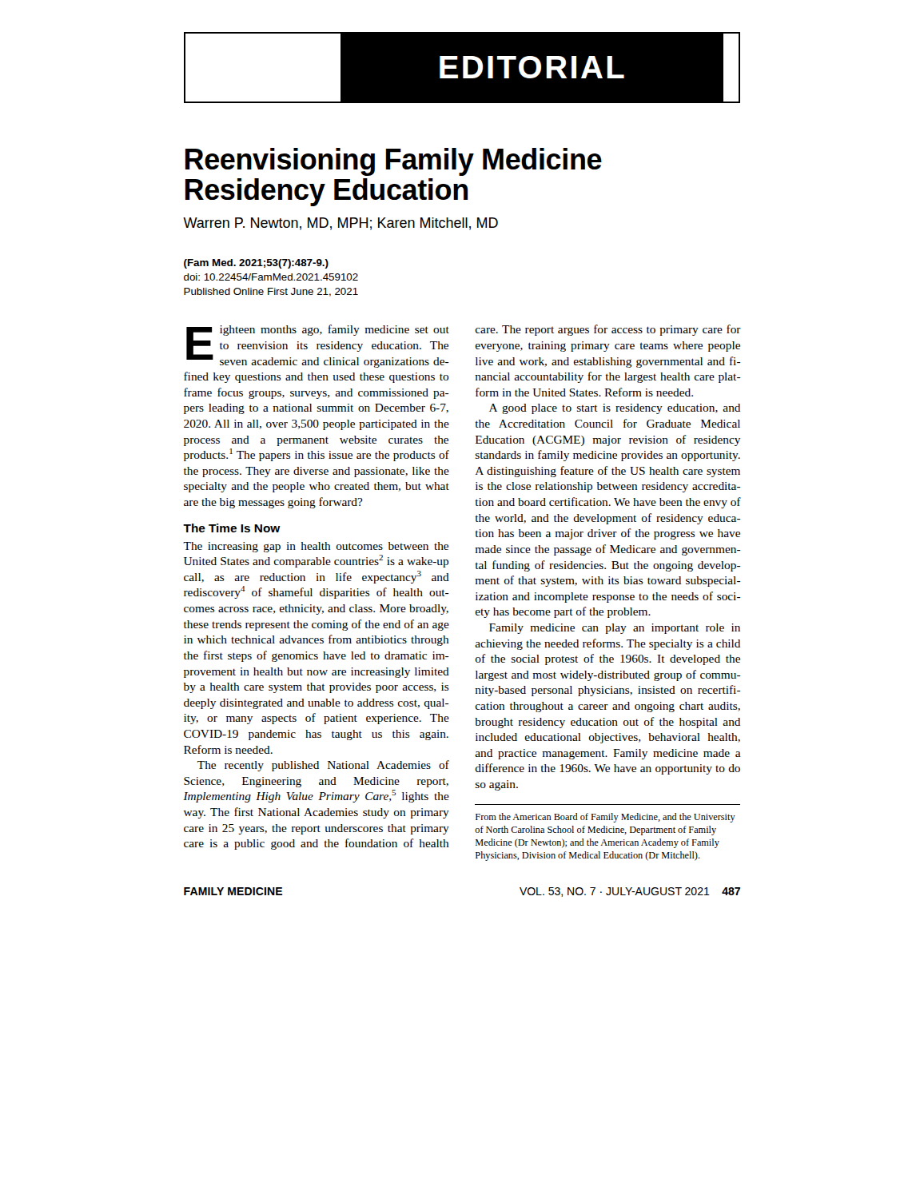EDITORIAL
Reenvisioning Family Medicine
Residency Education
Warren P. Newton, MD, MPH; Karen Mitchell, MD
(Fam Med. 2021;53(7):487-9.)
doi: 10.22454/FamMed.2021.459102
Published Online First June 21, 2021
Eighteen months ago, family medicine set out to reenvision its residency education. The seven academic and clinical organizations defined key questions and then used these questions to frame focus groups, surveys, and commissioned papers leading to a national summit on December 6-7, 2020. All in all, over 3,500 people participated in the process and a permanent website curates the products.1 The papers in this issue are the products of the process. They are diverse and passionate, like the specialty and the people who created them, but what are the big messages going forward?
The Time Is Now
The increasing gap in health outcomes between the United States and comparable countries2 is a wake-up call, as are reduction in life expectancy3 and rediscovery4 of shameful disparities of health outcomes across race, ethnicity, and class. More broadly, these trends represent the coming of the end of an age in which technical advances from antibiotics through the first steps of genomics have led to dramatic improvement in health but now are increasingly limited by a health care system that provides poor access, is deeply disintegrated and unable to address cost, quality, or many aspects of patient experience. The COVID-19 pandemic has taught us this again. Reform is needed.
The recently published National Academies of Science, Engineering and Medicine report, Implementing High Value Primary Care,5 lights the way. The first National Academies study on primary care in 25 years, the report underscores that primary care is a public good and the foundation of health care. The report argues for access to primary care for everyone, training primary care teams where people live and work, and establishing governmental and financial accountability for the largest health care platform in the United States. Reform is needed.
A good place to start is residency education, and the Accreditation Council for Graduate Medical Education (ACGME) major revision of residency standards in family medicine provides an opportunity. A distinguishing feature of the US health care system is the close relationship between residency accreditation and board certification. We have been the envy of the world, and the development of residency education has been a major driver of the progress we have made since the passage of Medicare and governmental funding of residencies. But the ongoing development of that system, with its bias toward subspecialization and incomplete response to the needs of society has become part of the problem.
Family medicine can play an important role in achieving the needed reforms. The specialty is a child of the social protest of the 1960s. It developed the largest and most widely-distributed group of community-based personal physicians, insisted on recertification throughout a career and ongoing chart audits, brought residency education out of the hospital and included educational objectives, behavioral health, and practice management. Family medicine made a difference in the 1960s. We have an opportunity to do so again.
From the American Board of Family Medicine, and the University of North Carolina School of Medicine, Department of Family Medicine (Dr Newton); and the American Academy of Family Physicians, Division of Medical Education (Dr Mitchell).
FAMILY MEDICINE
VOL. 53, NO. 7 · JULY-AUGUST 2021 487